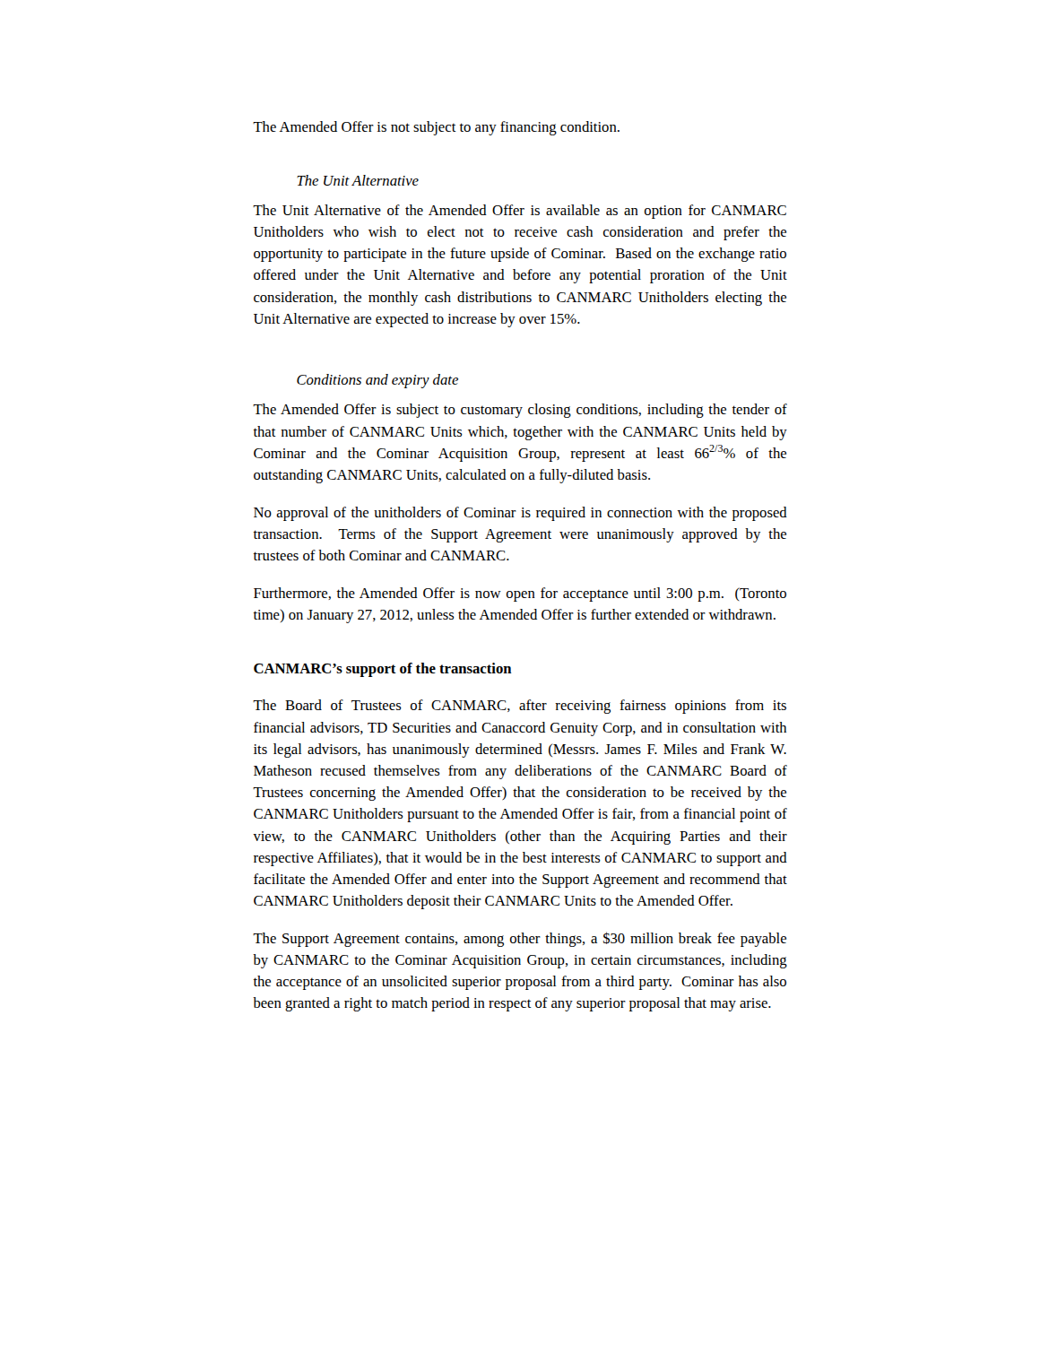The Amended Offer is not subject to any financing condition.
The Unit Alternative
The Unit Alternative of the Amended Offer is available as an option for CANMARC Unitholders who wish to elect not to receive cash consideration and prefer the opportunity to participate in the future upside of Cominar. Based on the exchange ratio offered under the Unit Alternative and before any potential proration of the Unit consideration, the monthly cash distributions to CANMARC Unitholders electing the Unit Alternative are expected to increase by over 15%.
Conditions and expiry date
The Amended Offer is subject to customary closing conditions, including the tender of that number of CANMARC Units which, together with the CANMARC Units held by Cominar and the Cominar Acquisition Group, represent at least 662/3% of the outstanding CANMARC Units, calculated on a fully-diluted basis.
No approval of the unitholders of Cominar is required in connection with the proposed transaction. Terms of the Support Agreement were unanimously approved by the trustees of both Cominar and CANMARC.
Furthermore, the Amended Offer is now open for acceptance until 3:00 p.m. (Toronto time) on January 27, 2012, unless the Amended Offer is further extended or withdrawn.
CANMARC’s support of the transaction
The Board of Trustees of CANMARC, after receiving fairness opinions from its financial advisors, TD Securities and Canaccord Genuity Corp, and in consultation with its legal advisors, has unanimously determined (Messrs. James F. Miles and Frank W. Matheson recused themselves from any deliberations of the CANMARC Board of Trustees concerning the Amended Offer) that the consideration to be received by the CANMARC Unitholders pursuant to the Amended Offer is fair, from a financial point of view, to the CANMARC Unitholders (other than the Acquiring Parties and their respective Affiliates), that it would be in the best interests of CANMARC to support and facilitate the Amended Offer and enter into the Support Agreement and recommend that CANMARC Unitholders deposit their CANMARC Units to the Amended Offer.
The Support Agreement contains, among other things, a $30 million break fee payable by CANMARC to the Cominar Acquisition Group, in certain circumstances, including the acceptance of an unsolicited superior proposal from a third party. Cominar has also been granted a right to match period in respect of any superior proposal that may arise.